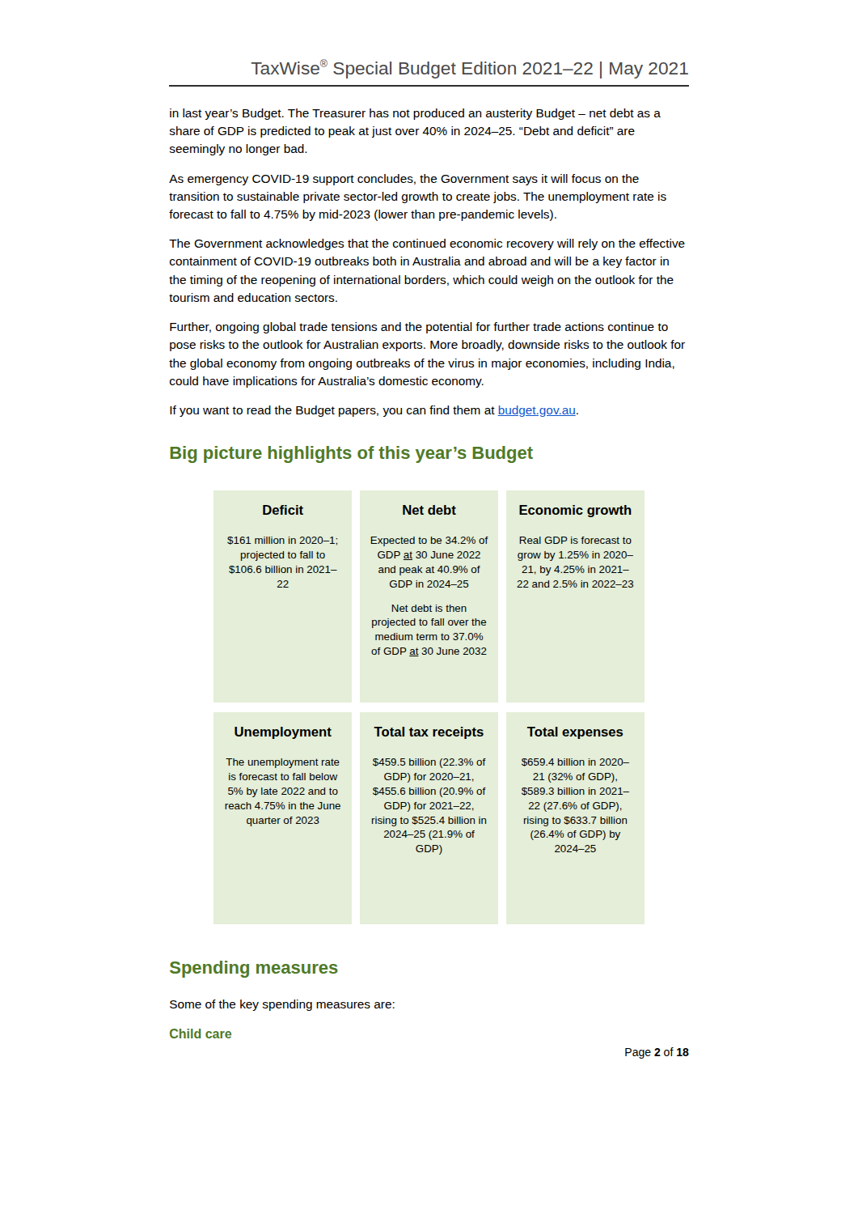TaxWise® Special Budget Edition 2021–22 | May 2021
in last year’s Budget. The Treasurer has not produced an austerity Budget – net debt as a share of GDP is predicted to peak at just over 40% in 2024–25. “Debt and deficit” are seemingly no longer bad.
As emergency COVID-19 support concludes, the Government says it will focus on the transition to sustainable private sector-led growth to create jobs. The unemployment rate is forecast to fall to 4.75% by mid-2023 (lower than pre-pandemic levels).
The Government acknowledges that the continued economic recovery will rely on the effective containment of COVID-19 outbreaks both in Australia and abroad and will be a key factor in the timing of the reopening of international borders, which could weigh on the outlook for the tourism and education sectors.
Further, ongoing global trade tensions and the potential for further trade actions continue to pose risks to the outlook for Australian exports. More broadly, downside risks to the outlook for the global economy from ongoing outbreaks of the virus in major economies, including India, could have implications for Australia’s domestic economy.
If you want to read the Budget papers, you can find them at budget.gov.au.
Big picture highlights of this year’s Budget
| Deficit $161 million in 2020–1; projected to fall to $106.6 billion in 2021–22 | Net debt Expected to be 34.2% of GDP at 30 June 2022 and peak at 40.9% of GDP in 2024–25 Net debt is then projected to fall over the medium term to 37.0% of GDP at 30 June 2032 | Economic growth Real GDP is forecast to grow by 1.25% in 2020–21, by 4.25% in 2021–22 and 2.5% in 2022–23 |
| Unemployment The unemployment rate is forecast to fall below 5% by late 2022 and to reach 4.75% in the June quarter of 2023 | Total tax receipts $459.5 billion (22.3% of GDP) for 2020–21, $455.6 billion (20.9% of GDP) for 2021–22, rising to $525.4 billion in 2024–25 (21.9% of GDP) | Total expenses $659.4 billion in 2020–21 (32% of GDP), $589.3 billion in 2021–22 (27.6% of GDP), rising to $633.7 billion (26.4% of GDP) by 2024–25 |
Spending measures
Some of the key spending measures are:
Child care
Page 2 of 18